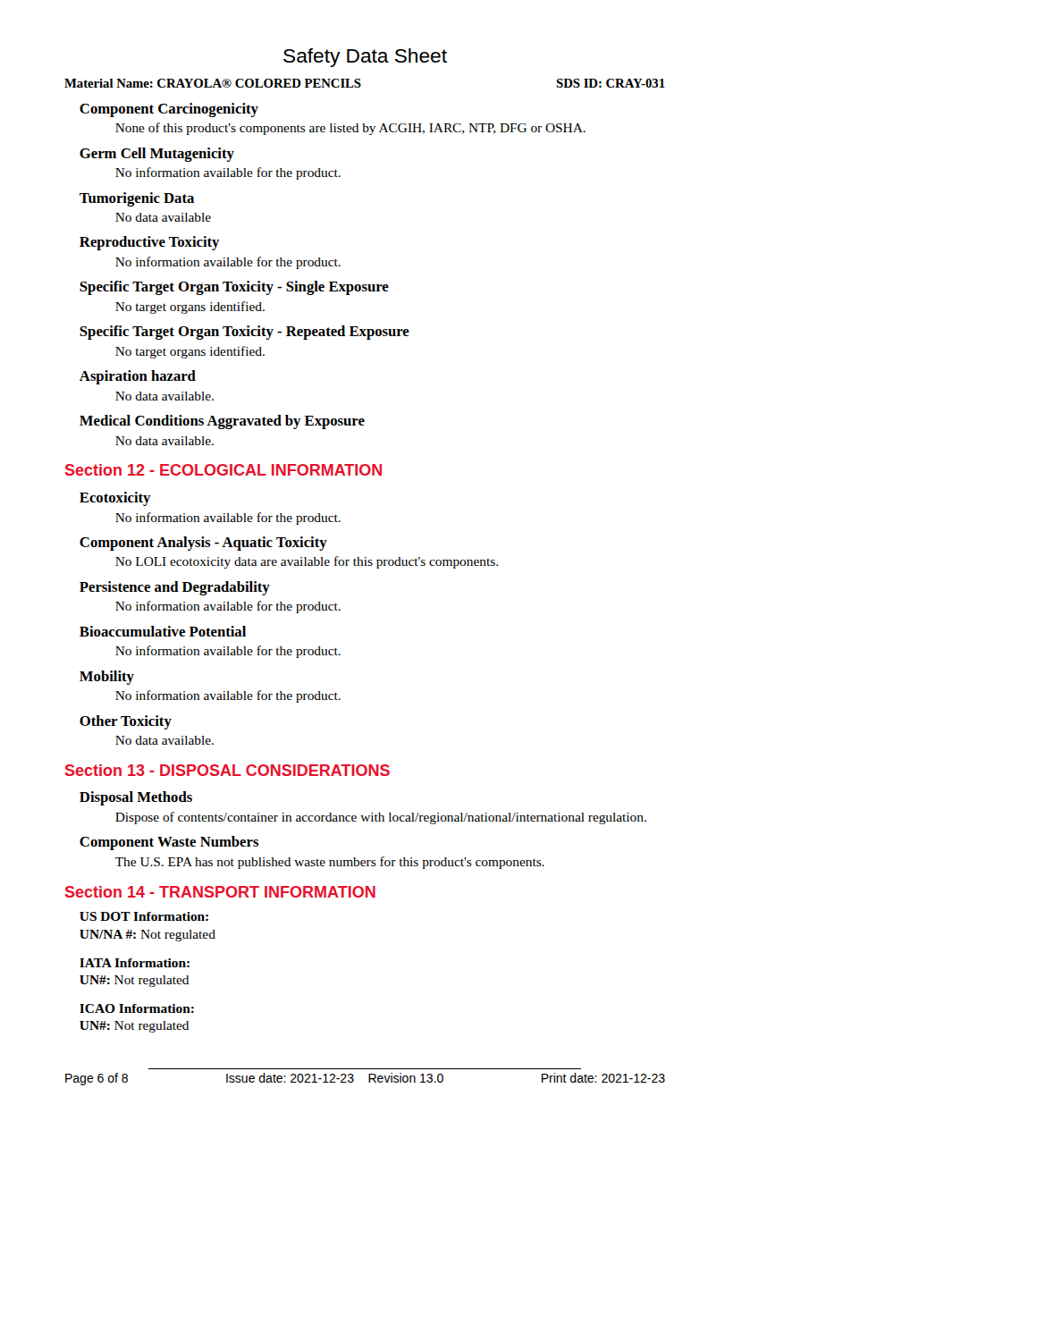Safety Data Sheet
Material Name: CRAYOLA® COLORED PENCILS
SDS ID: CRAY-031
Component Carcinogenicity
None of this product's components are listed by ACGIH, IARC, NTP, DFG or OSHA.
Germ Cell Mutagenicity
No information available for the product.
Tumorigenic Data
No data available
Reproductive Toxicity
No information available for the product.
Specific Target Organ Toxicity - Single Exposure
No target organs identified.
Specific Target Organ Toxicity - Repeated Exposure
No target organs identified.
Aspiration hazard
No data available.
Medical Conditions Aggravated by Exposure
No data available.
Section 12 - ECOLOGICAL INFORMATION
Ecotoxicity
No information available for the product.
Component Analysis - Aquatic Toxicity
No LOLI ecotoxicity data are available for this product's components.
Persistence and Degradability
No information available for the product.
Bioaccumulative Potential
No information available for the product.
Mobility
No information available for the product.
Other Toxicity
No data available.
Section 13 - DISPOSAL CONSIDERATIONS
Disposal Methods
Dispose of contents/container in accordance with local/regional/national/international regulation.
Component Waste Numbers
The U.S. EPA has not published waste numbers for this product's components.
Section 14 - TRANSPORT INFORMATION
US DOT Information:
UN/NA #: Not regulated
IATA Information:
UN#: Not regulated
ICAO Information:
UN#: Not regulated
Page 6 of 8
Issue date: 2021-12-23 Revision 13.0
Print date: 2021-12-23